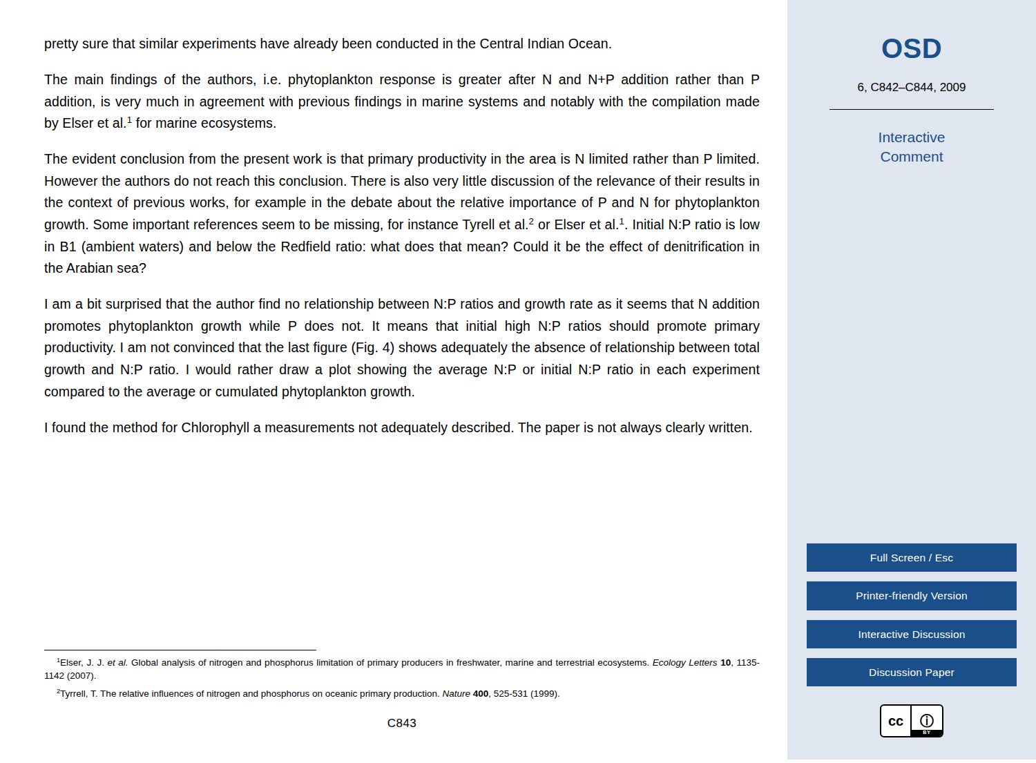pretty sure that similar experiments have already been conducted in the Central Indian Ocean.
The main findings of the authors, i.e. phytoplankton response is greater after N and N+P addition rather than P addition, is very much in agreement with previous findings in marine systems and notably with the compilation made by Elser et al.1 for marine ecosystems.
The evident conclusion from the present work is that primary productivity in the area is N limited rather than P limited. However the authors do not reach this conclusion. There is also very little discussion of the relevance of their results in the context of previous works, for example in the debate about the relative importance of P and N for phytoplankton growth. Some important references seem to be missing, for instance Tyrell et al.2 or Elser et al.1. Initial N:P ratio is low in B1 (ambient waters) and below the Redfield ratio: what does that mean? Could it be the effect of denitrification in the Arabian sea?
I am a bit surprised that the author find no relationship between N:P ratios and growth rate as it seems that N addition promotes phytoplankton growth while P does not. It means that initial high N:P ratios should promote primary productivity. I am not convinced that the last figure (Fig. 4) shows adequately the absence of relationship between total growth and N:P ratio. I would rather draw a plot showing the average N:P or initial N:P ratio in each experiment compared to the average or cumulated phytoplankton growth.
I found the method for Chlorophyll a measurements not adequately described. The paper is not always clearly written.
1Elser, J. J. et al. Global analysis of nitrogen and phosphorus limitation of primary producers in freshwater, marine and terrestrial ecosystems. Ecology Letters 10, 1135-1142 (2007).
2Tyrrell, T. The relative influences of nitrogen and phosphorus on oceanic primary production. Nature 400, 525-531 (1999).
C843
OSD
6, C842–C844, 2009
Interactive
Comment
Full Screen / Esc Printer-friendly Version Interactive Discussion Discussion Paper
cc
ⓘ BY